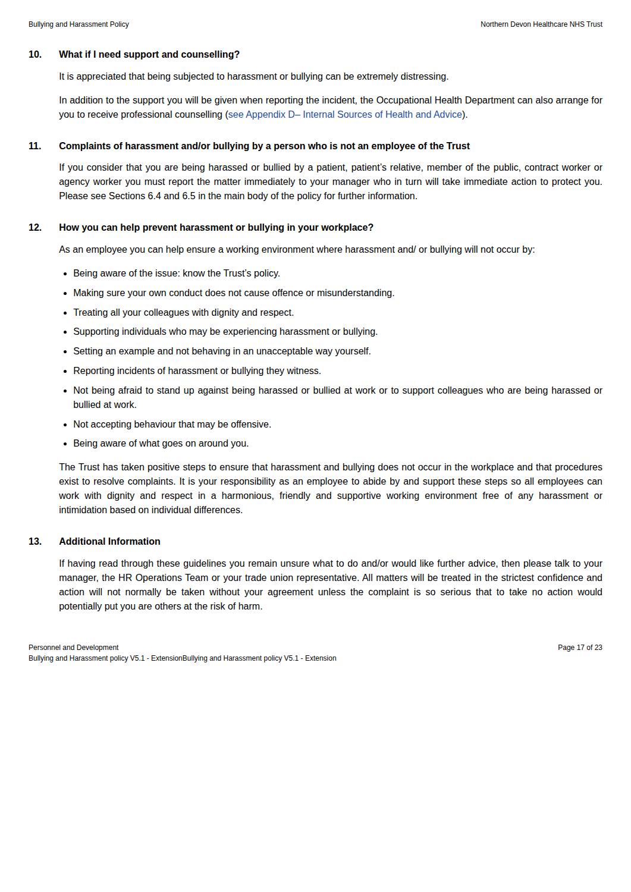Bullying and Harassment Policy
Northern Devon Healthcare NHS Trust
10.
What if I need support and counselling?
It is appreciated that being subjected to harassment or bullying can be extremely distressing.
In addition to the support you will be given when reporting the incident, the Occupational Health Department can also arrange for you to receive professional counselling (see Appendix D– Internal Sources of Health and Advice).
11.
Complaints of harassment and/or bullying by a person who is not an employee of the Trust
If you consider that you are being harassed or bullied by a patient, patient’s relative, member of the public, contract worker or agency worker you must report the matter immediately to your manager who in turn will take immediate action to protect you. Please see Sections 6.4 and 6.5 in the main body of the policy for further information.
12.
How you can help prevent harassment or bullying in your workplace?
As an employee you can help ensure a working environment where harassment and/ or bullying will not occur by:
Being aware of the issue: know the Trust’s policy.
Making sure your own conduct does not cause offence or misunderstanding.
Treating all your colleagues with dignity and respect.
Supporting individuals who may be experiencing harassment or bullying.
Setting an example and not behaving in an unacceptable way yourself.
Reporting incidents of harassment or bullying they witness.
Not being afraid to stand up against being harassed or bullied at work or to support colleagues who are being harassed or bullied at work.
Not accepting behaviour that may be offensive.
Being aware of what goes on around you.
The Trust has taken positive steps to ensure that harassment and bullying does not occur in the workplace and that procedures exist to resolve complaints. It is your responsibility as an employee to abide by and support these steps so all employees can work with dignity and respect in a harmonious, friendly and supportive working environment free of any harassment or intimidation based on individual differences.
13.
Additional Information
If having read through these guidelines you remain unsure what to do and/or would like further advice, then please talk to your manager, the HR Operations Team or your trade union representative. All matters will be treated in the strictest confidence and action will not normally be taken without your agreement unless the complaint is so serious that to take no action would potentially put you are others at the risk of harm.
Personnel and Development
Bullying and Harassment policy V5.1 - ExtensionBullying and Harassment policy V5.1 - Extension
Page 17 of 23